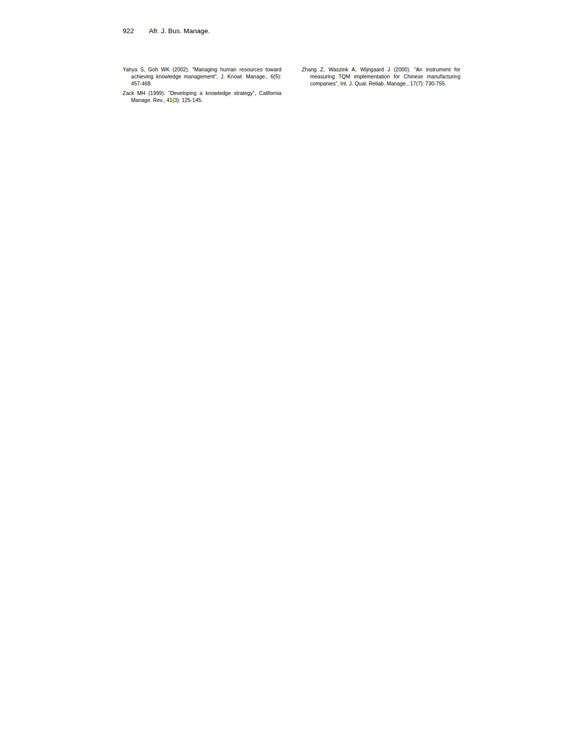922 Afr. J. Bus. Manage.
Yahya S, Goh WK (2002). "Managing human resources toward achieving knowledge management", J. Knowl. Manage., 6(5): 457-468.
Zack MH (1999). "Developing a knowledge strategy", California Manage. Rev., 41(3): 125-145.
Zhang Z, Waszink A, Wijngaard J (2000). “An instrument for measuring TQM implementation for Chinese manufacturing companies”, Int. J. Qual. Reliab. Manage., 17(7): 730-755.